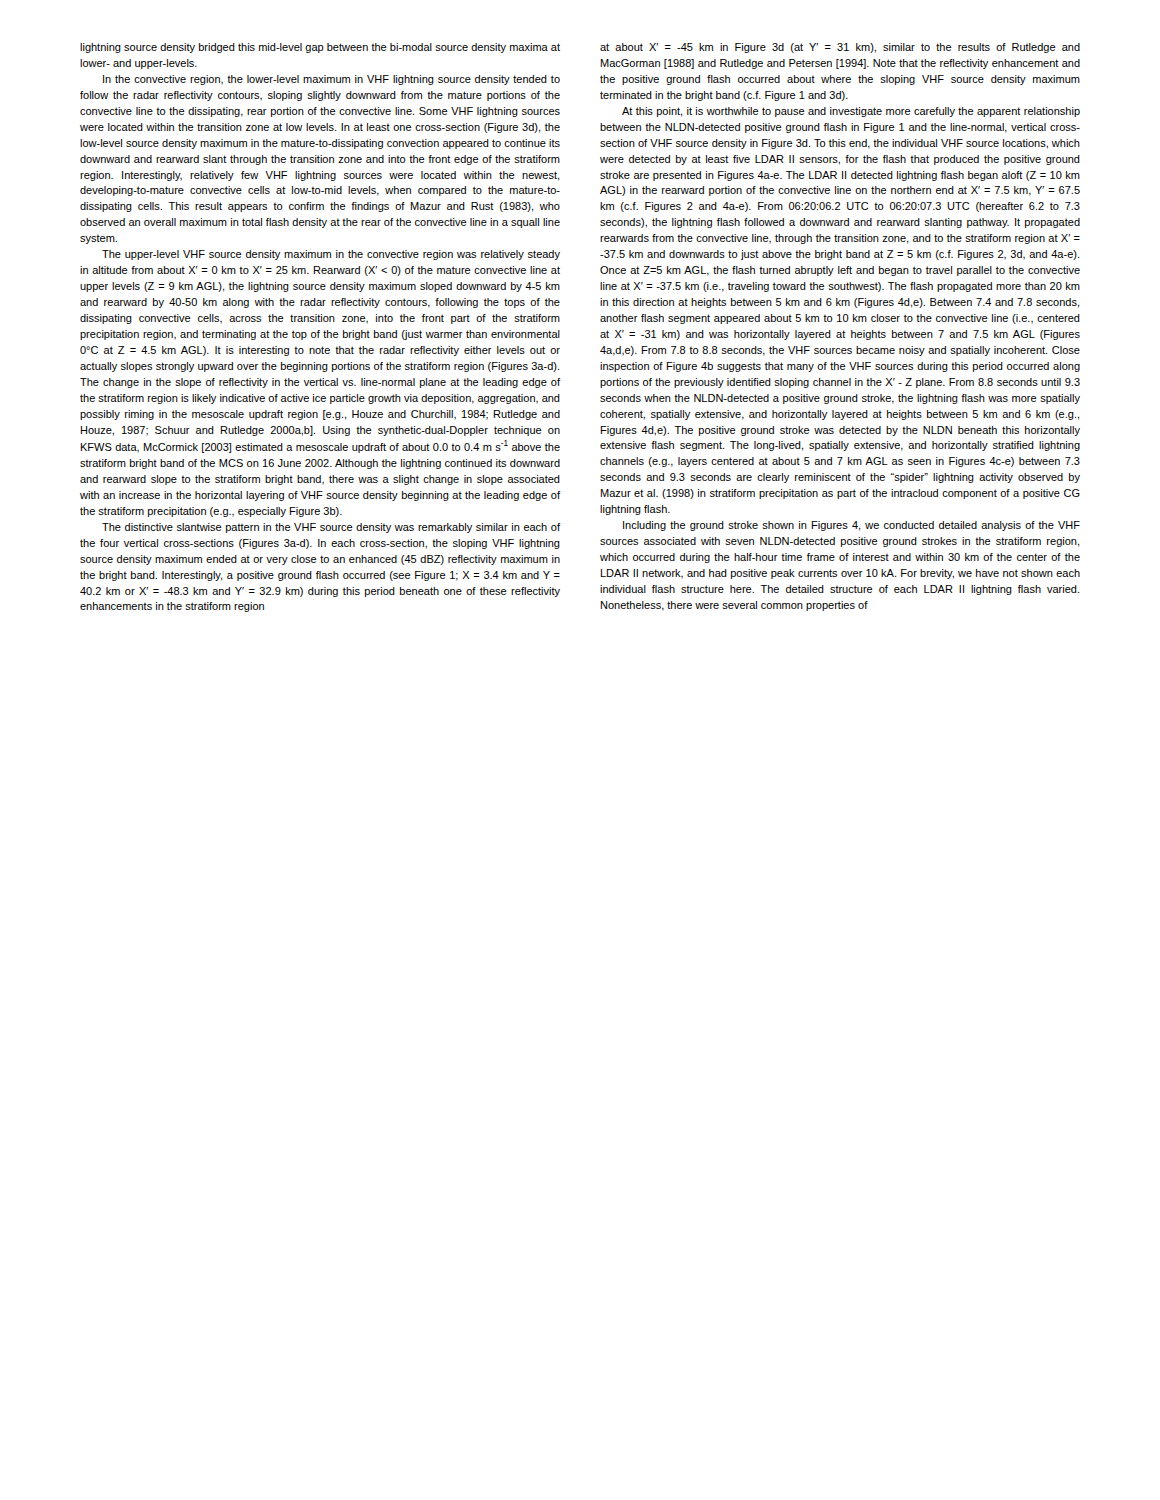lightning source density bridged this mid-level gap between the bi-modal source density maxima at lower- and upper-levels.
In the convective region, the lower-level maximum in VHF lightning source density tended to follow the radar reflectivity contours, sloping slightly downward from the mature portions of the convective line to the dissipating, rear portion of the convective line. Some VHF lightning sources were located within the transition zone at low levels. In at least one cross-section (Figure 3d), the low-level source density maximum in the mature-to-dissipating convection appeared to continue its downward and rearward slant through the transition zone and into the front edge of the stratiform region. Interestingly, relatively few VHF lightning sources were located within the newest, developing-to-mature convective cells at low-to-mid levels, when compared to the mature-to-dissipating cells. This result appears to confirm the findings of Mazur and Rust (1983), who observed an overall maximum in total flash density at the rear of the convective line in a squall line system.
The upper-level VHF source density maximum in the convective region was relatively steady in altitude from about X′ = 0 km to X′ = 25 km. Rearward (X′ < 0) of the mature convective line at upper levels (Z = 9 km AGL), the lightning source density maximum sloped downward by 4-5 km and rearward by 40-50 km along with the radar reflectivity contours, following the tops of the dissipating convective cells, across the transition zone, into the front part of the stratiform precipitation region, and terminating at the top of the bright band (just warmer than environmental 0°C at Z = 4.5 km AGL). It is interesting to note that the radar reflectivity either levels out or actually slopes strongly upward over the beginning portions of the stratiform region (Figures 3a-d). The change in the slope of reflectivity in the vertical vs. line-normal plane at the leading edge of the stratiform region is likely indicative of active ice particle growth via deposition, aggregation, and possibly riming in the mesoscale updraft region [e.g., Houze and Churchill, 1984; Rutledge and Houze, 1987; Schuur and Rutledge 2000a,b]. Using the synthetic-dual-Doppler technique on KFWS data, McCormick [2003] estimated a mesoscale updraft of about 0.0 to 0.4 m s-1 above the stratiform bright band of the MCS on 16 June 2002. Although the lightning continued its downward and rearward slope to the stratiform bright band, there was a slight change in slope associated with an increase in the horizontal layering of VHF source density beginning at the leading edge of the stratiform precipitation (e.g., especially Figure 3b).
The distinctive slantwise pattern in the VHF source density was remarkably similar in each of the four vertical cross-sections (Figures 3a-d). In each cross-section, the sloping VHF lightning source density maximum ended at or very close to an enhanced (45 dBZ) reflectivity maximum in the bright band. Interestingly, a positive ground flash occurred (see Figure 1; X = 3.4 km and Y = 40.2 km or X′ = -48.3 km and Y′ = 32.9 km) during this period beneath one of these reflectivity enhancements in the stratiform region
at about X′ = -45 km in Figure 3d (at Y′ = 31 km), similar to the results of Rutledge and MacGorman [1988] and Rutledge and Petersen [1994]. Note that the reflectivity enhancement and the positive ground flash occurred about where the sloping VHF source density maximum terminated in the bright band (c.f. Figure 1 and 3d).
At this point, it is worthwhile to pause and investigate more carefully the apparent relationship between the NLDN-detected positive ground flash in Figure 1 and the line-normal, vertical cross-section of VHF source density in Figure 3d. To this end, the individual VHF source locations, which were detected by at least five LDAR II sensors, for the flash that produced the positive ground stroke are presented in Figures 4a-e. The LDAR II detected lightning flash began aloft (Z = 10 km AGL) in the rearward portion of the convective line on the northern end at X′ = 7.5 km, Y′ = 67.5 km (c.f. Figures 2 and 4a-e). From 06:20:06.2 UTC to 06:20:07.3 UTC (hereafter 6.2 to 7.3 seconds), the lightning flash followed a downward and rearward slanting pathway. It propagated rearwards from the convective line, through the transition zone, and to the stratiform region at X′ = -37.5 km and downwards to just above the bright band at Z = 5 km (c.f. Figures 2, 3d, and 4a-e). Once at Z=5 km AGL, the flash turned abruptly left and began to travel parallel to the convective line at X′ = -37.5 km (i.e., traveling toward the southwest). The flash propagated more than 20 km in this direction at heights between 5 km and 6 km (Figures 4d,e). Between 7.4 and 7.8 seconds, another flash segment appeared about 5 km to 10 km closer to the convective line (i.e., centered at X′ = -31 km) and was horizontally layered at heights between 7 and 7.5 km AGL (Figures 4a,d,e). From 7.8 to 8.8 seconds, the VHF sources became noisy and spatially incoherent. Close inspection of Figure 4b suggests that many of the VHF sources during this period occurred along portions of the previously identified sloping channel in the X′ - Z plane. From 8.8 seconds until 9.3 seconds when the NLDN-detected a positive ground stroke, the lightning flash was more spatially coherent, spatially extensive, and horizontally layered at heights between 5 km and 6 km (e.g., Figures 4d,e). The positive ground stroke was detected by the NLDN beneath this horizontally extensive flash segment. The long-lived, spatially extensive, and horizontally stratified lightning channels (e.g., layers centered at about 5 and 7 km AGL as seen in Figures 4c-e) between 7.3 seconds and 9.3 seconds are clearly reminiscent of the “spider” lightning activity observed by Mazur et al. (1998) in stratiform precipitation as part of the intracloud component of a positive CG lightning flash.
Including the ground stroke shown in Figures 4, we conducted detailed analysis of the VHF sources associated with seven NLDN-detected positive ground strokes in the stratiform region, which occurred during the half-hour time frame of interest and within 30 km of the center of the LDAR II network, and had positive peak currents over 10 kA. For brevity, we have not shown each individual flash structure here. The detailed structure of each LDAR II lightning flash varied. Nonetheless, there were several common properties of